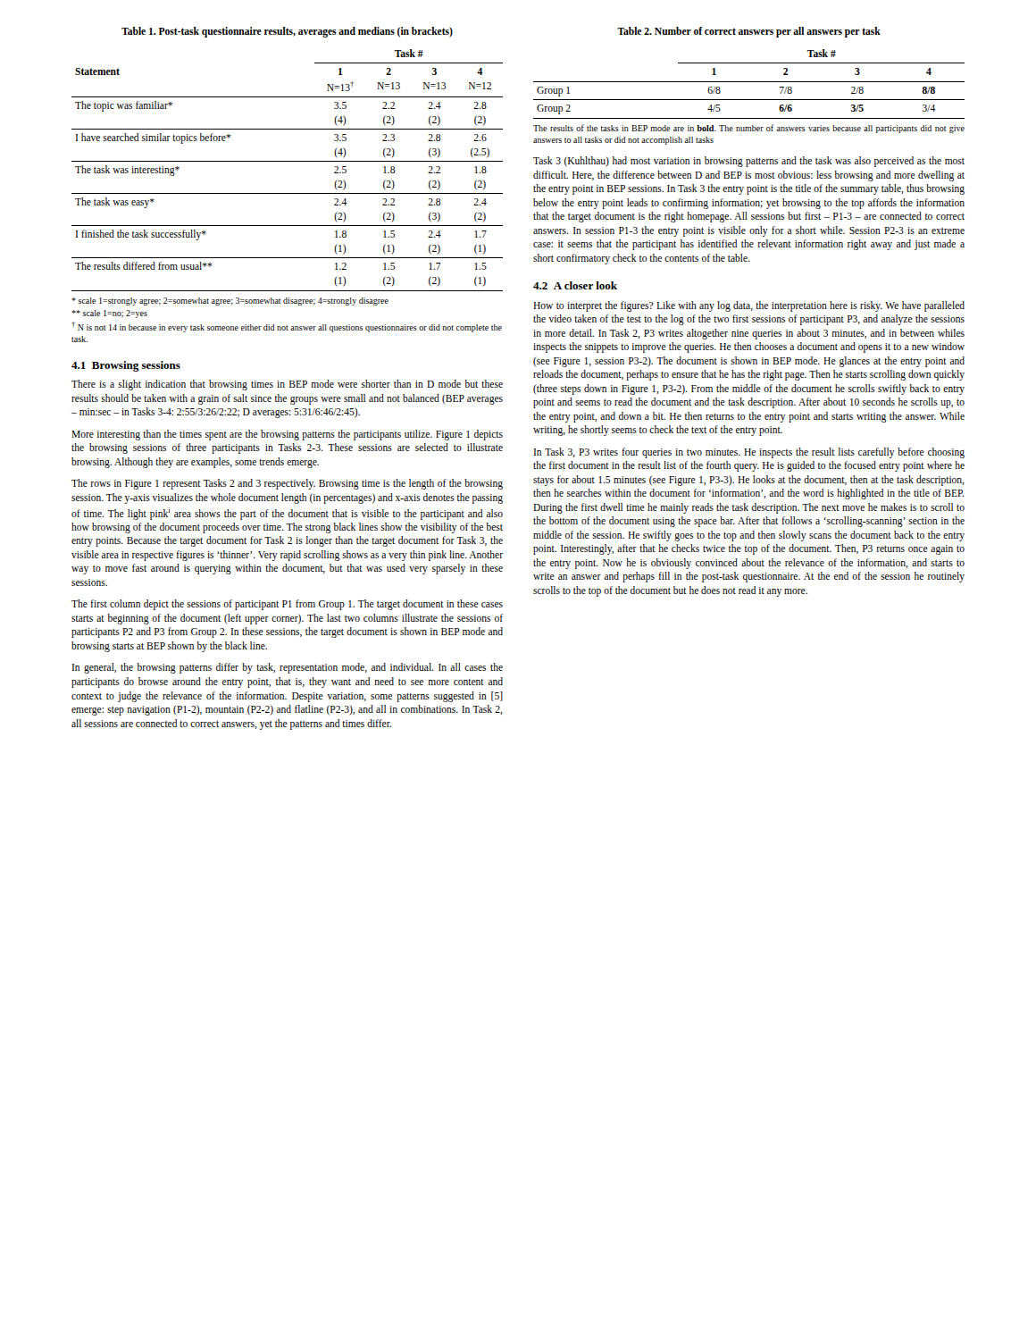Table 1. Post-task questionnaire results, averages and medians (in brackets)
| | Task # |
| Statement | 1 N=13 † | 2 N=13 | 3 N=13 | 4 N=12 |
| The topic was familiar* | 3.5 (4) | 2.2 (2) | 2.4 (2) | 2.8 (2) |
| I have searched similar topics before* | 3.5 (4) | 2.3 (2) | 2.8 (3) | 2.6 (2.5) |
| The task was interesting* | 2.5 (2) | 1.8 (2) | 2.2 (2) | 1.8 (2) |
| The task was easy* | 2.4 (2) | 2.2 (2) | 2.8 (3) | 2.4 (2) |
| I finished the task successfully* | 1.8 (1) | 1.5 (1) | 2.4 (2) | 1.7 (1) |
| The results differed from usual** | 1.2 (1) | 1.5 (2) | 1.7 (2) | 1.5 (1) |
* scale 1=strongly agree; 2=somewhat agree; 3=somewhat disagree; 4=strongly disagree
** scale 1=no; 2=yes
† N is not 14 in because in every task someone either did not answer all questions questionnaires or did not complete the task.
4.1 Browsing sessions
There is a slight indication that browsing times in BEP mode were shorter than in D mode but these results should be taken with a grain of salt since the groups were small and not balanced (BEP averages – min:sec – in Tasks 3-4: 2:55/3:26/2:22; D averages: 5:31/6:46/2:45).
More interesting than the times spent are the browsing patterns the participants utilize. Figure 1 depicts the browsing sessions of three participants in Tasks 2-3. These sessions are selected to illustrate browsing. Although they are examples, some trends emerge.
The rows in Figure 1 represent Tasks 2 and 3 respectively. Browsing time is the length of the browsing session. The y-axis visualizes the whole document length (in percentages) and x-axis denotes the passing of time. The light pinki area shows the part of the document that is visible to the participant and also how browsing of the document proceeds over time. The strong black lines show the visibility of the best entry points. Because the target document for Task 2 is longer than the target document for Task 3, the visible area in respective figures is ‘thinner’. Very rapid scrolling shows as a very thin pink line. Another way to move fast around is querying within the document, but that was used very sparsely in these sessions.
The first column depict the sessions of participant P1 from Group 1. The target document in these cases starts at beginning of the document (left upper corner). The last two columns illustrate the sessions of participants P2 and P3 from Group 2. In these sessions, the target document is shown in BEP mode and browsing starts at BEP shown by the black line.
In general, the browsing patterns differ by task, representation mode, and individual. In all cases the participants do browse around the entry point, that is, they want and need to see more content and context to judge the relevance of the information. Despite variation, some patterns suggested in [5] emerge: step navigation (P1-2), mountain (P2-2) and flatline (P2-3), and all in combinations. In Task 2, all sessions are connected to correct answers, yet the patterns and times differ.
Table 2. Number of correct answers per all answers per task
| | Task # |
| | 1 | 2 | 3 | 4 |
| Group 1 | 6/8 | 7/8 | 2/8 | 8/8 |
| Group 2 | 4/5 | 6/6 | 3/5 | 3/4 |
The results of the tasks in BEP mode are in bold. The number of answers varies because all participants did not give answers to all tasks or did not accomplish all tasks
Task 3 (Kuhlthau) had most variation in browsing patterns and the task was also perceived as the most difficult. Here, the difference between D and BEP is most obvious: less browsing and more dwelling at the entry point in BEP sessions. In Task 3 the entry point is the title of the summary table, thus browsing below the entry point leads to confirming information; yet browsing to the top affords the information that the target document is the right homepage. All sessions but first – P1-3 – are connected to correct answers. In session P1-3 the entry point is visible only for a short while. Session P2-3 is an extreme case: it seems that the participant has identified the relevant information right away and just made a short confirmatory check to the contents of the table.
4.2 A closer look
How to interpret the figures? Like with any log data, the interpretation here is risky. We have paralleled the video taken of the test to the log of the two first sessions of participant P3, and analyze the sessions in more detail. In Task 2, P3 writes altogether nine queries in about 3 minutes, and in between whiles inspects the snippets to improve the queries. He then chooses a document and opens it to a new window (see Figure 1, session P3-2). The document is shown in BEP mode. He glances at the entry point and reloads the document, perhaps to ensure that he has the right page. Then he starts scrolling down quickly (three steps down in Figure 1, P3-2). From the middle of the document he scrolls swiftly back to entry point and seems to read the document and the task description. After about 10 seconds he scrolls up, to the entry point, and down a bit. He then returns to the entry point and starts writing the answer. While writing, he shortly seems to check the text of the entry point.
In Task 3, P3 writes four queries in two minutes. He inspects the result lists carefully before choosing the first document in the result list of the fourth query. He is guided to the focused entry point where he stays for about 1.5 minutes (see Figure 1, P3-3). He looks at the document, then at the task description, then he searches within the document for ‘information’, and the word is highlighted in the title of BEP. During the first dwell time he mainly reads the task description. The next move he makes is to scroll to the bottom of the document using the space bar. After that follows a ‘scrolling-scanning’ section in the middle of the session. He swiftly goes to the top and then slowly scans the document back to the entry point. Interestingly, after that he checks twice the top of the document. Then, P3 returns once again to the entry point. Now he is obviously convinced about the relevance of the information, and starts to write an answer and perhaps fill in the post-task questionnaire. At the end of the session he routinely scrolls to the top of the document but he does not read it any more.